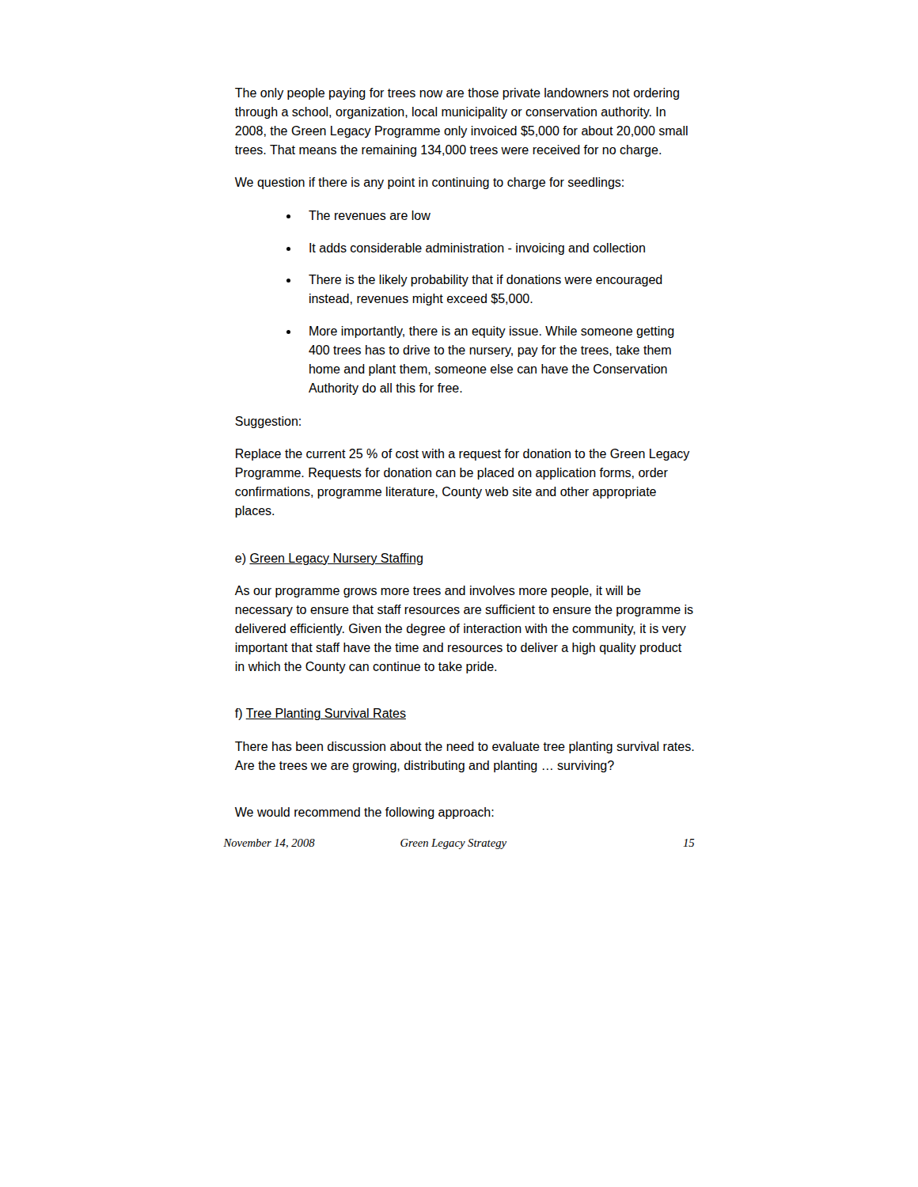The only people paying for trees now are those private landowners not ordering through a school, organization, local municipality or conservation authority. In 2008, the Green Legacy Programme only invoiced $5,000 for about 20,000 small trees. That means the remaining 134,000 trees were received for no charge.
We question if there is any point in continuing to charge for seedlings:
The revenues are low
It adds considerable administration - invoicing and collection
There is the likely probability that if donations were encouraged instead, revenues might exceed $5,000.
More importantly, there is an equity issue. While someone getting 400 trees has to drive to the nursery, pay for the trees, take them home and plant them, someone else can have the Conservation Authority do all this for free.
Suggestion:
Replace the current 25 % of cost with a request for donation to the Green Legacy Programme. Requests for donation can be placed on application forms, order confirmations, programme literature, County web site and other appropriate places.
e) Green Legacy Nursery Staffing
As our programme grows more trees and involves more people, it will be necessary to ensure that staff resources are sufficient to ensure the programme is delivered efficiently. Given the degree of interaction with the community, it is very important that staff have the time and resources to deliver a high quality product in which the County can continue to take pride.
f) Tree Planting Survival Rates
There has been discussion about the need to evaluate tree planting survival rates. Are the trees we are growing, distributing and planting … surviving?
We would recommend the following approach:
November 14, 2008 Green Legacy Strategy 15